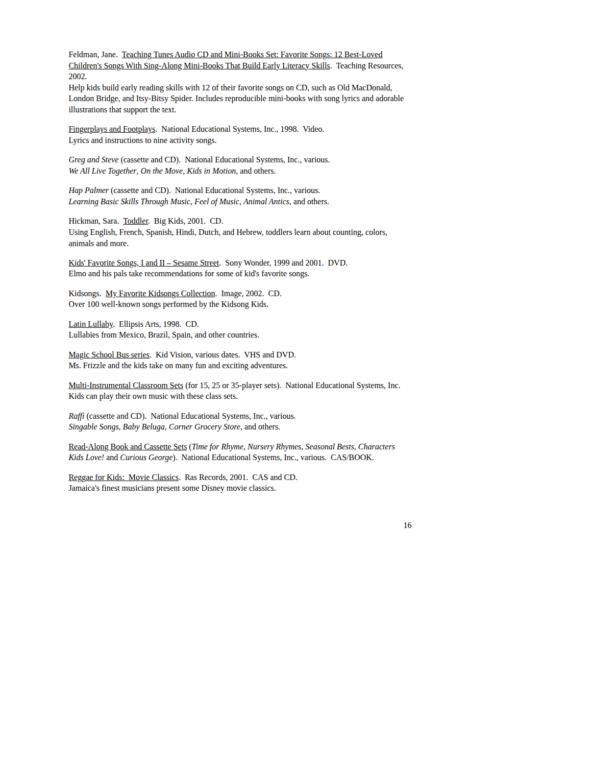Feldman, Jane. Teaching Tunes Audio CD and Mini-Books Set: Favorite Songs: 12 Best-Loved Children's Songs With Sing-Along Mini-Books That Build Early Literacy Skills. Teaching Resources, 2002.
Help kids build early reading skills with 12 of their favorite songs on CD, such as Old MacDonald, London Bridge, and Itsy-Bitsy Spider. Includes reproducible mini-books with song lyrics and adorable illustrations that support the text.
Fingerplays and Footplays. National Educational Systems, Inc., 1998. Video.
Lyrics and instructions to nine activity songs.
Greg and Steve (cassette and CD). National Educational Systems, Inc., various.
We All Live Together, On the Move, Kids in Motion, and others.
Hap Palmer (cassette and CD). National Educational Systems, Inc., various.
Learning Basic Skills Through Music, Feel of Music, Animal Antics, and others.
Hickman, Sara. Toddler. Big Kids, 2001. CD.
Using English, French, Spanish, Hindi, Dutch, and Hebrew, toddlers learn about counting, colors, animals and more.
Kids' Favorite Songs, I and II – Sesame Street. Sony Wonder, 1999 and 2001. DVD.
Elmo and his pals take recommendations for some of kid's favorite songs.
Kidsongs. My Favorite Kidsongs Collection. Image, 2002. CD.
Over 100 well-known songs performed by the Kidsong Kids.
Latin Lullaby. Ellipsis Arts, 1998. CD.
Lullabies from Mexico, Brazil, Spain, and other countries.
Magic School Bus series. Kid Vision, various dates. VHS and DVD.
Ms. Frizzle and the kids take on many fun and exciting adventures.
Multi-Instrumental Classroom Sets (for 15, 25 or 35-player sets). National Educational Systems, Inc.
Kids can play their own music with these class sets.
Raffi (cassette and CD). National Educational Systems, Inc., various.
Singable Songs, Baby Beluga, Corner Grocery Store, and others.
Read-Along Book and Cassette Sets (Time for Rhyme, Nursery Rhymes, Seasonal Bests, Characters Kids Love! and Curious George). National Educational Systems, Inc., various. CAS/BOOK.
Reggae for Kids: Movie Classics. Ras Records, 2001. CAS and CD.
Jamaica's finest musicians present some Disney movie classics.
16